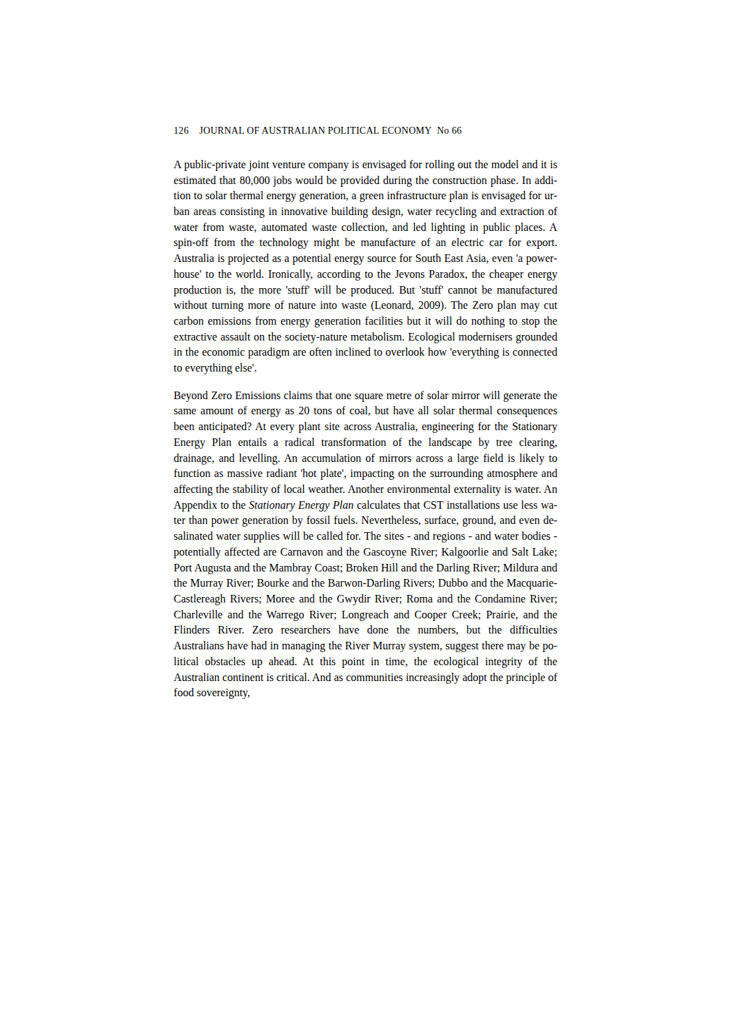126 JOURNAL OF AUSTRALIAN POLITICAL ECONOMY No 66
A public-private joint venture company is envisaged for rolling out the model and it is estimated that 80,000 jobs would be provided during the construction phase. In addition to solar thermal energy generation, a green infrastructure plan is envisaged for urban areas consisting in innovative building design, water recycling and extraction of water from waste, automated waste collection, and led lighting in public places. A spin-off from the technology might be manufacture of an electric car for export. Australia is projected as a potential energy source for South East Asia, even 'a powerhouse' to the world. Ironically, according to the Jevons Paradox, the cheaper energy production is, the more 'stuff' will be produced. But 'stuff' cannot be manufactured without turning more of nature into waste (Leonard, 2009). The Zero plan may cut carbon emissions from energy generation facilities but it will do nothing to stop the extractive assault on the society-nature metabolism. Ecological modernisers grounded in the economic paradigm are often inclined to overlook how 'everything is connected to everything else'.
Beyond Zero Emissions claims that one square metre of solar mirror will generate the same amount of energy as 20 tons of coal, but have all solar thermal consequences been anticipated? At every plant site across Australia, engineering for the Stationary Energy Plan entails a radical transformation of the landscape by tree clearing, drainage, and levelling. An accumulation of mirrors across a large field is likely to function as massive radiant 'hot plate', impacting on the surrounding atmosphere and affecting the stability of local weather. Another environmental externality is water. An Appendix to the Stationary Energy Plan calculates that CST installations use less water than power generation by fossil fuels. Nevertheless, surface, ground, and even desalinated water supplies will be called for. The sites - and regions - and water bodies - potentially affected are Carnavon and the Gascoyne River; Kalgoorlie and Salt Lake; Port Augusta and the Mambray Coast; Broken Hill and the Darling River; Mildura and the Murray River; Bourke and the Barwon-Darling Rivers; Dubbo and the Macquarie-Castlereagh Rivers; Moree and the Gwydir River; Roma and the Condamine River; Charleville and the Warrego River; Longreach and Cooper Creek; Prairie, and the Flinders River. Zero researchers have done the numbers, but the difficulties Australians have had in managing the River Murray system, suggest there may be political obstacles up ahead. At this point in time, the ecological integrity of the Australian continent is critical. And as communities increasingly adopt the principle of food sovereignty,